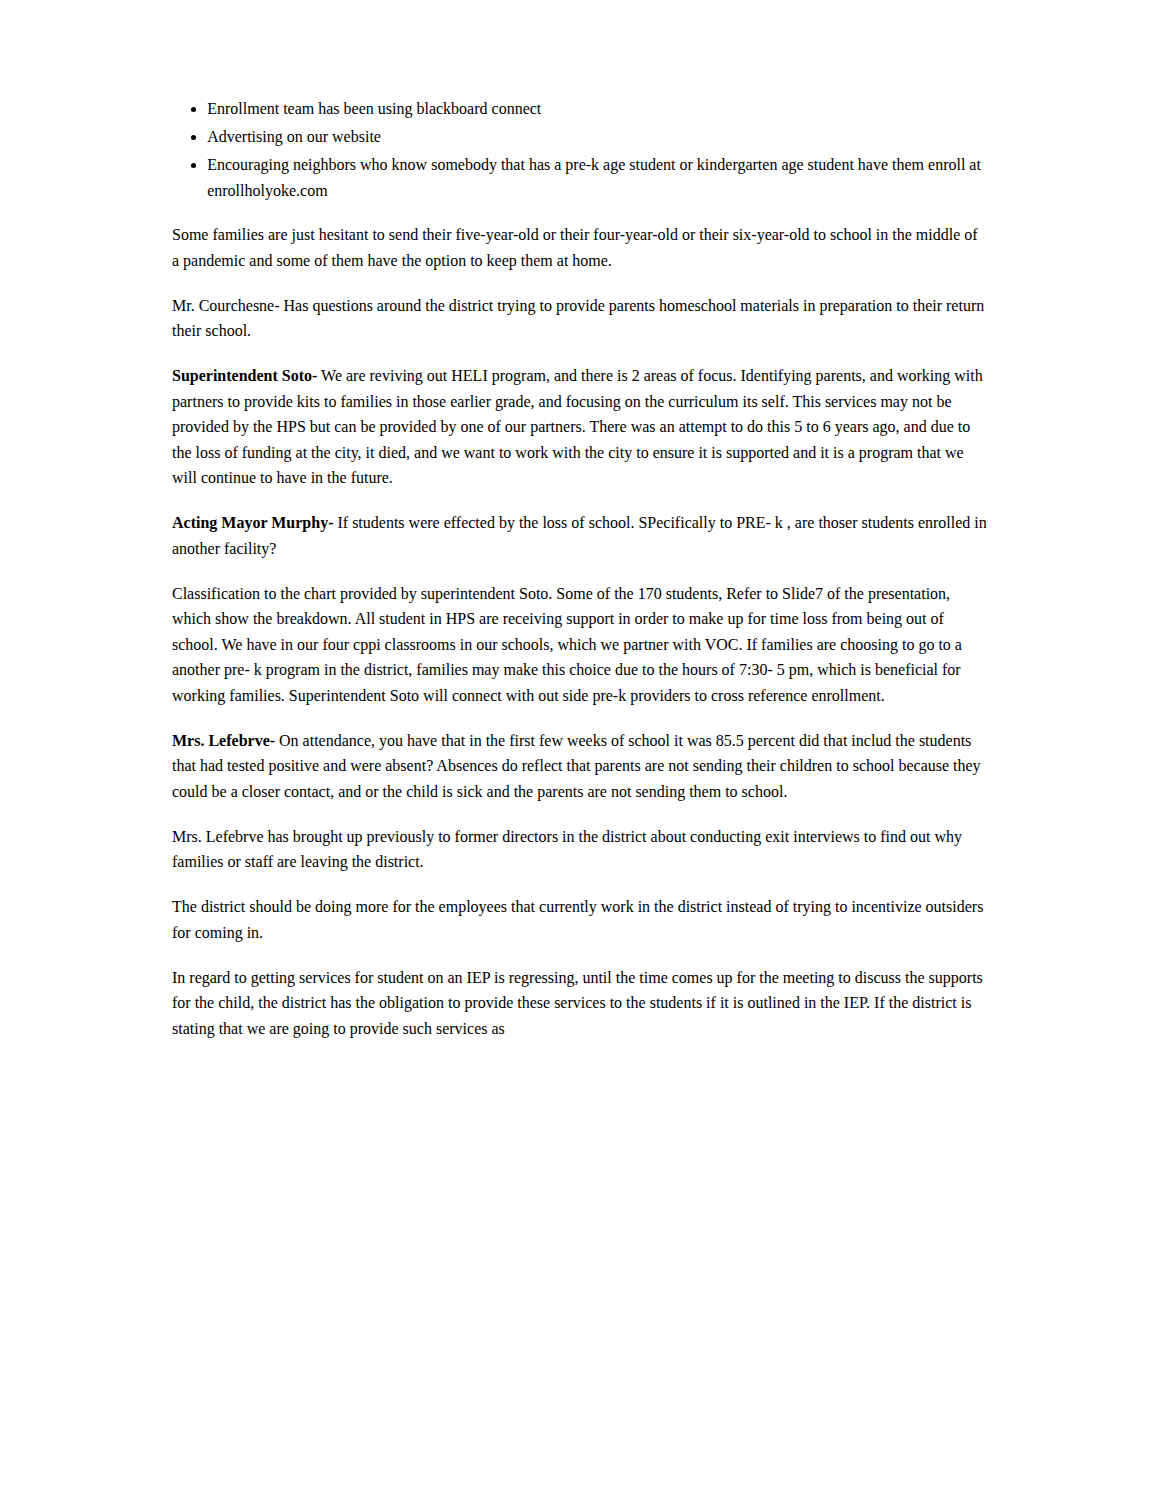Enrollment team has been using blackboard connect
Advertising on our website
Encouraging neighbors who know somebody that has a pre-k age student or kindergarten age student have them enroll at enrollholyoke.com
Some families are just hesitant to send their five-year-old or their four-year-old or their six-year-old to school in the middle of a pandemic and some of them have the option to keep them at home.
Mr. Courchesne- Has questions around the district trying to provide parents homeschool materials in preparation to their return their school.
Superintendent Soto- We are reviving out HELI program, and there is 2 areas of focus. Identifying parents, and working with partners to provide kits to families in those earlier grade, and focusing on the curriculum its self. This services may not be provided by the HPS but can be provided by one of our partners. There was an attempt to do this 5 to 6 years ago, and due to the loss of funding at the city, it died, and we want to work with the city to ensure it is supported and it is a program that we will continue to have in the future.
Acting Mayor Murphy- If students were effected by the loss of school. SPecifically to PRE- k , are thoser students enrolled in another facility?
Classification to the chart provided by superintendent Soto. Some of the 170 students, Refer to Slide7 of the presentation, which show the breakdown. All student in HPS are receiving support in order to make up for time loss from being out of school. We have in our four cppi classrooms in our schools, which we partner with VOC. If families are choosing to go to a another pre- k program in the district, families may make this choice due to the hours of 7:30- 5 pm, which is beneficial for working families. Superintendent Soto will connect with out side pre-k providers to cross reference enrollment.
Mrs. Lefebrve- On attendance, you have that in the first few weeks of school it was 85.5 percent did that includ the students that had tested positive and were absent? Absences do reflect that parents are not sending their children to school because they could be a closer contact, and or the child is sick and the parents are not sending them to school.
Mrs. Lefebrve has brought up previously to former directors in the district about conducting exit interviews to find out why families or staff are leaving the district.
The district should be doing more for the employees that currently work in the district instead of trying to incentivize outsiders for coming in.
In regard to getting services for student on an IEP is regressing, until the time comes up for the meeting to discuss the supports for the child, the district has the obligation to provide these services to the students if it is outlined in the IEP. If the district is stating that we are going to provide such services as